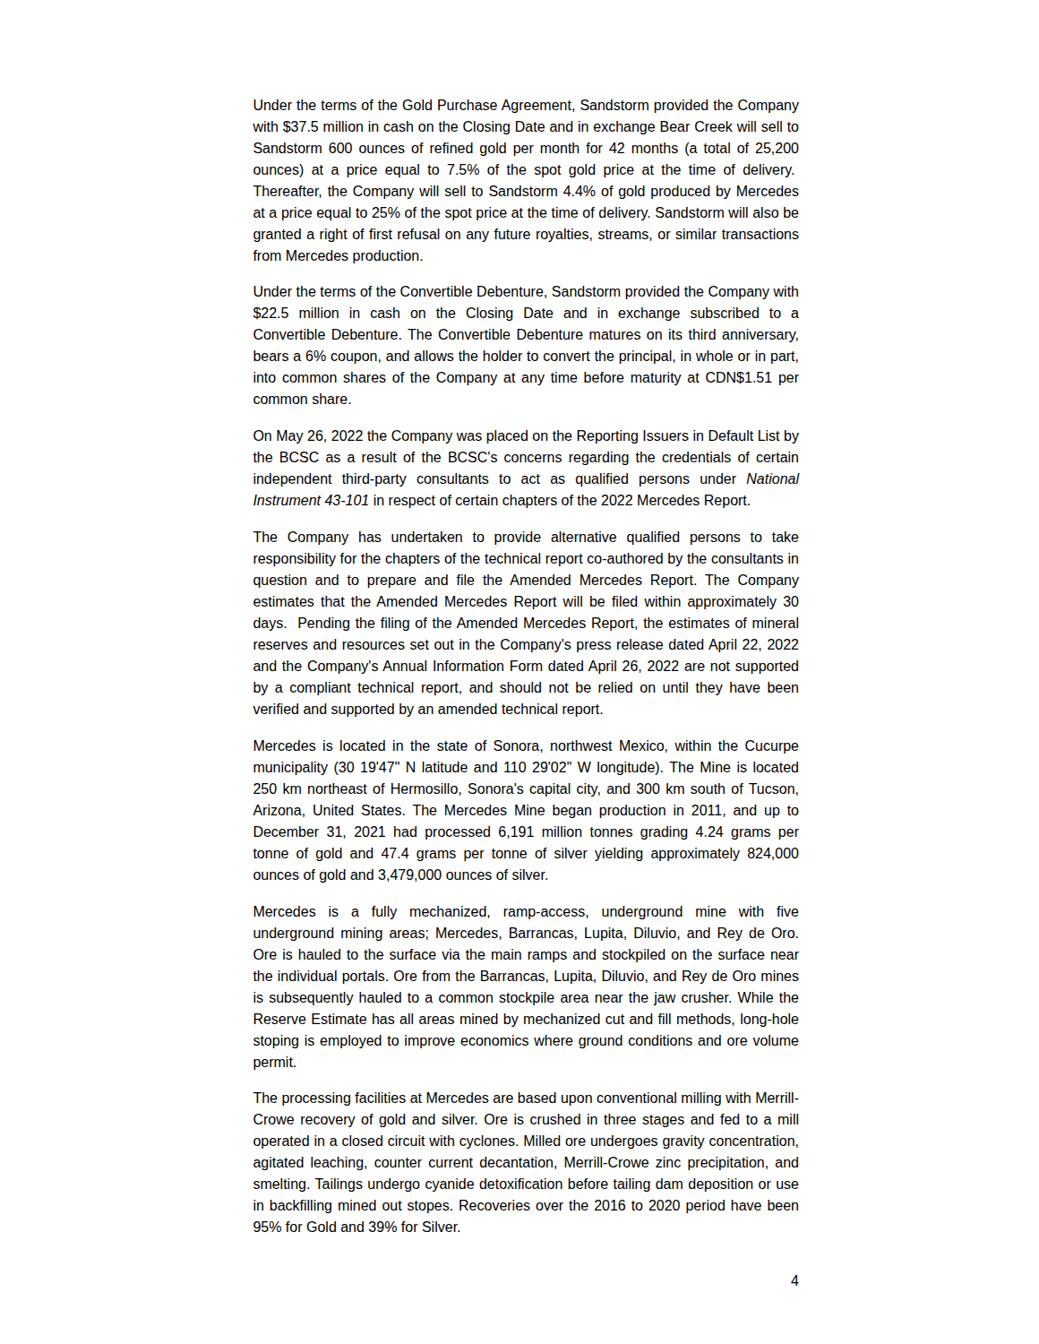Under the terms of the Gold Purchase Agreement, Sandstorm provided the Company with $37.5 million in cash on the Closing Date and in exchange Bear Creek will sell to Sandstorm 600 ounces of refined gold per month for 42 months (a total of 25,200 ounces) at a price equal to 7.5% of the spot gold price at the time of delivery. Thereafter, the Company will sell to Sandstorm 4.4% of gold produced by Mercedes at a price equal to 25% of the spot price at the time of delivery. Sandstorm will also be granted a right of first refusal on any future royalties, streams, or similar transactions from Mercedes production.
Under the terms of the Convertible Debenture, Sandstorm provided the Company with $22.5 million in cash on the Closing Date and in exchange subscribed to a Convertible Debenture. The Convertible Debenture matures on its third anniversary, bears a 6% coupon, and allows the holder to convert the principal, in whole or in part, into common shares of the Company at any time before maturity at CDN$1.51 per common share.
On May 26, 2022 the Company was placed on the Reporting Issuers in Default List by the BCSC as a result of the BCSC's concerns regarding the credentials of certain independent third-party consultants to act as qualified persons under National Instrument 43-101 in respect of certain chapters of the 2022 Mercedes Report.
The Company has undertaken to provide alternative qualified persons to take responsibility for the chapters of the technical report co-authored by the consultants in question and to prepare and file the Amended Mercedes Report. The Company estimates that the Amended Mercedes Report will be filed within approximately 30 days. Pending the filing of the Amended Mercedes Report, the estimates of mineral reserves and resources set out in the Company's press release dated April 22, 2022 and the Company's Annual Information Form dated April 26, 2022 are not supported by a compliant technical report, and should not be relied on until they have been verified and supported by an amended technical report.
Mercedes is located in the state of Sonora, northwest Mexico, within the Cucurpe municipality (30 19'47" N latitude and 110 29'02" W longitude). The Mine is located 250 km northeast of Hermosillo, Sonora's capital city, and 300 km south of Tucson, Arizona, United States. The Mercedes Mine began production in 2011, and up to December 31, 2021 had processed 6,191 million tonnes grading 4.24 grams per tonne of gold and 47.4 grams per tonne of silver yielding approximately 824,000 ounces of gold and 3,479,000 ounces of silver.
Mercedes is a fully mechanized, ramp-access, underground mine with five underground mining areas; Mercedes, Barrancas, Lupita, Diluvio, and Rey de Oro. Ore is hauled to the surface via the main ramps and stockpiled on the surface near the individual portals. Ore from the Barrancas, Lupita, Diluvio, and Rey de Oro mines is subsequently hauled to a common stockpile area near the jaw crusher. While the Reserve Estimate has all areas mined by mechanized cut and fill methods, long-hole stoping is employed to improve economics where ground conditions and ore volume permit.
The processing facilities at Mercedes are based upon conventional milling with Merrill-Crowe recovery of gold and silver. Ore is crushed in three stages and fed to a mill operated in a closed circuit with cyclones. Milled ore undergoes gravity concentration, agitated leaching, counter current decantation, Merrill-Crowe zinc precipitation, and smelting. Tailings undergo cyanide detoxification before tailing dam deposition or use in backfilling mined out stopes. Recoveries over the 2016 to 2020 period have been 95% for Gold and 39% for Silver.
4